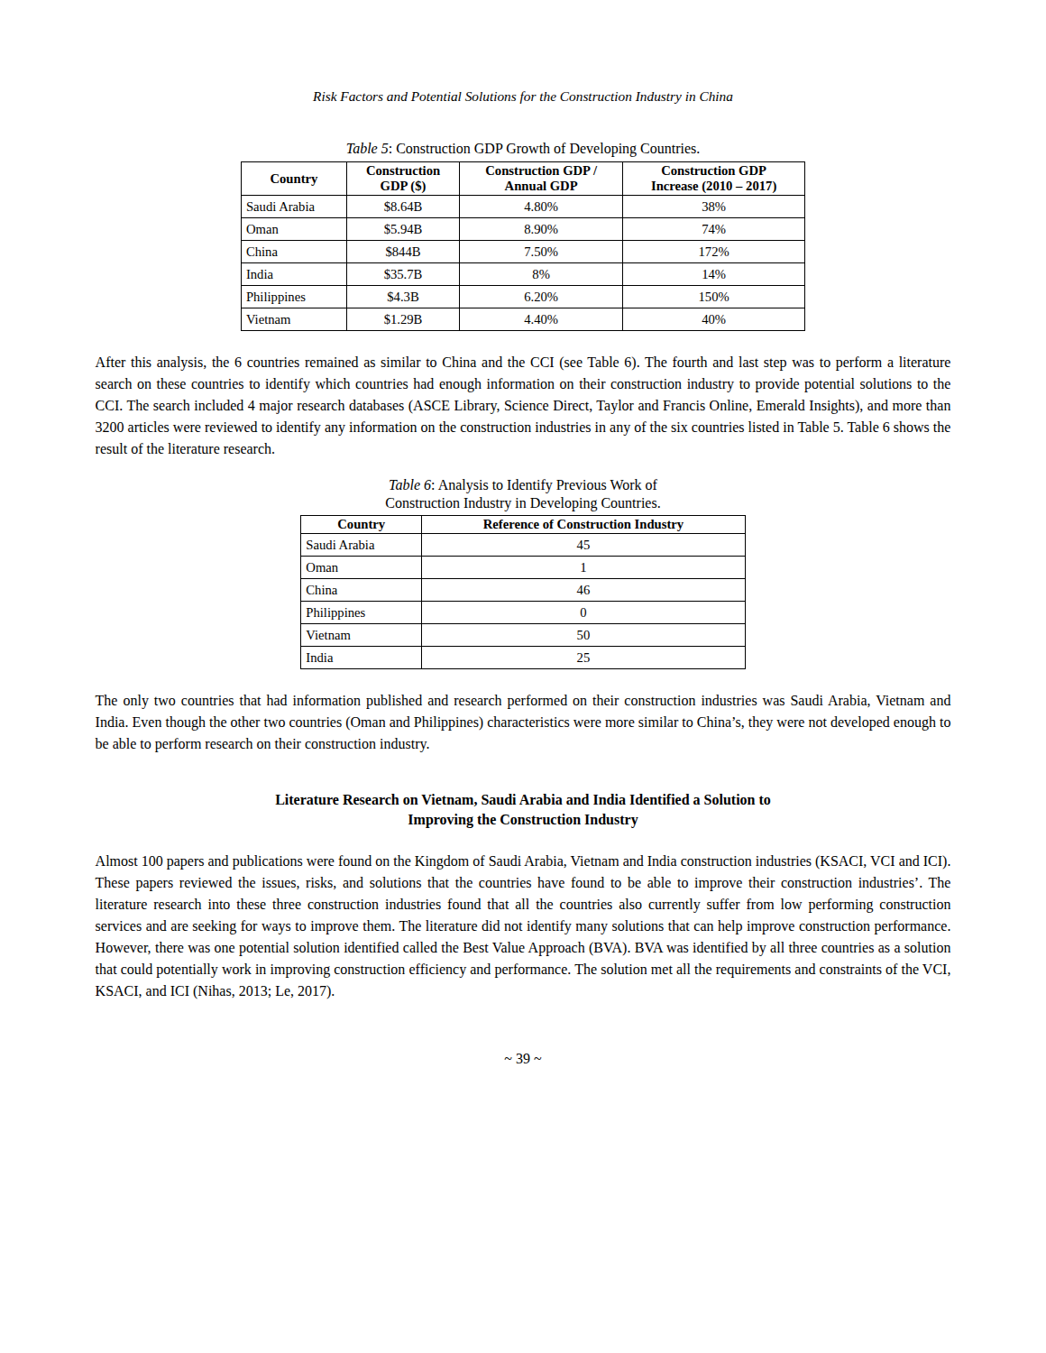Risk Factors and Potential Solutions for the Construction Industry in China
Table 5: Construction GDP Growth of Developing Countries.
| Country | Construction GDP ($) | Construction GDP / Annual GDP | Construction GDP Increase (2010 – 2017) |
| --- | --- | --- | --- |
| Saudi Arabia | $8.64B | 4.80% | 38% |
| Oman | $5.94B | 8.90% | 74% |
| China | $844B | 7.50% | 172% |
| India | $35.7B | 8% | 14% |
| Philippines | $4.3B | 6.20% | 150% |
| Vietnam | $1.29B | 4.40% | 40% |
After this analysis, the 6 countries remained as similar to China and the CCI (see Table 6). The fourth and last step was to perform a literature search on these countries to identify which countries had enough information on their construction industry to provide potential solutions to the CCI. The search included 4 major research databases (ASCE Library, Science Direct, Taylor and Francis Online, Emerald Insights), and more than 3200 articles were reviewed to identify any information on the construction industries in any of the six countries listed in Table 5. Table 6 shows the result of the literature research.
Table 6: Analysis to Identify Previous Work of
Construction Industry in Developing Countries.
| Country | Reference of Construction Industry |
| --- | --- |
| Saudi Arabia | 45 |
| Oman | 1 |
| China | 46 |
| Philippines | 0 |
| Vietnam | 50 |
| India | 25 |
The only two countries that had information published and research performed on their construction industries was Saudi Arabia, Vietnam and India. Even though the other two countries (Oman and Philippines) characteristics were more similar to China’s, they were not developed enough to be able to perform research on their construction industry.
Literature Research on Vietnam, Saudi Arabia and India Identified a Solution to
Improving the Construction Industry
Almost 100 papers and publications were found on the Kingdom of Saudi Arabia, Vietnam and India construction industries (KSACI, VCI and ICI). These papers reviewed the issues, risks, and solutions that the countries have found to be able to improve their construction industries’. The literature research into these three construction industries found that all the countries also currently suffer from low performing construction services and are seeking for ways to improve them. The literature did not identify many solutions that can help improve construction performance. However, there was one potential solution identified called the Best Value Approach (BVA). BVA was identified by all three countries as a solution that could potentially work in improving construction efficiency and performance. The solution met all the requirements and constraints of the VCI, KSACI, and ICI (Nihas, 2013; Le, 2017).
~ 39 ~